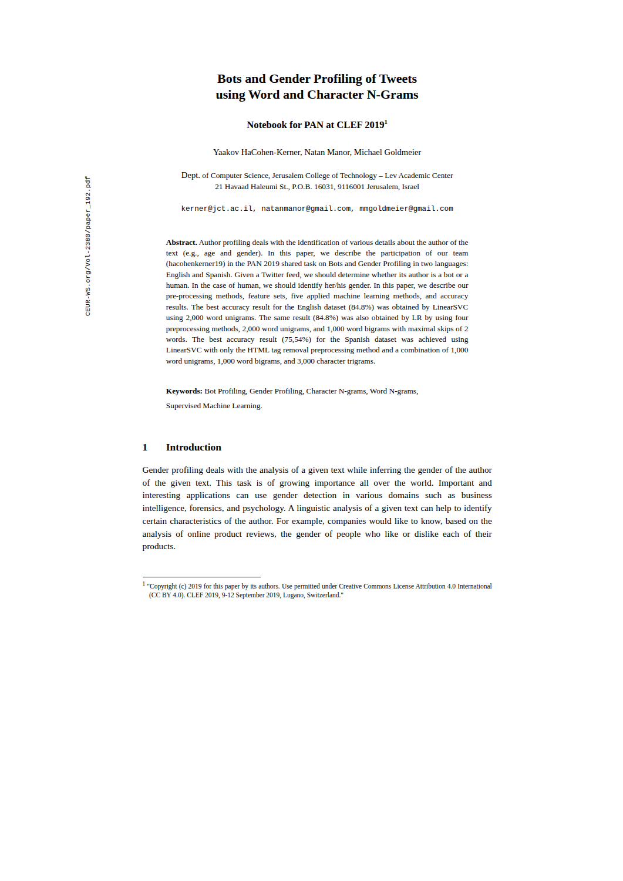CEUR-WS.org/Vol-2380/paper_192.pdf
Bots and Gender Profiling of Tweets
using Word and Character N-Grams
Notebook for PAN at CLEF 20191
Yaakov HaCohen-Kerner, Natan Manor, Michael Goldmeier
Dept. of Computer Science, Jerusalem College of Technology – Lev Academic Center
21 Havaad Haleumi St., P.O.B. 16031, 9116001 Jerusalem, Israel
kerner@jct.ac.il, natanmanor@gmail.com, mmgoldmeier@gmail.com
Abstract. Author profiling deals with the identification of various details about the author of the text (e.g., age and gender). In this paper, we describe the participation of our team (hacohenkerner19) in the PAN 2019 shared task on Bots and Gender Profiling in two languages: English and Spanish. Given a Twitter feed, we should determine whether its author is a bot or a human. In the case of human, we should identify her/his gender. In this paper, we describe our pre-processing methods, feature sets, five applied machine learning methods, and accuracy results. The best accuracy result for the English dataset (84.8%) was obtained by LinearSVC using 2,000 word unigrams. The same result (84.8%) was also obtained by LR by using four preprocessing methods, 2,000 word unigrams, and 1,000 word bigrams with maximal skips of 2 words. The best accuracy result (75,54%) for the Spanish dataset was achieved using LinearSVC with only the HTML tag removal preprocessing method and a combination of 1,000 word unigrams, 1,000 word bigrams, and 3,000 character trigrams.
Keywords: Bot Profiling, Gender Profiling, Character N-grams, Word N-grams,
Supervised Machine Learning.
1 Introduction
Gender profiling deals with the analysis of a given text while inferring the gender of the author of the given text. This task is of growing importance all over the world. Important and interesting applications can use gender detection in various domains such as business intelligence, forensics, and psychology. A linguistic analysis of a given text can help to identify certain characteristics of the author. For example, companies would like to know, based on the analysis of online product reviews, the gender of people who like or dislike each of their products.
1 "Copyright (c) 2019 for this paper by its authors. Use permitted under Creative Commons License Attribution 4.0 International (CC BY 4.0). CLEF 2019, 9-12 September 2019, Lugano, Switzerland."